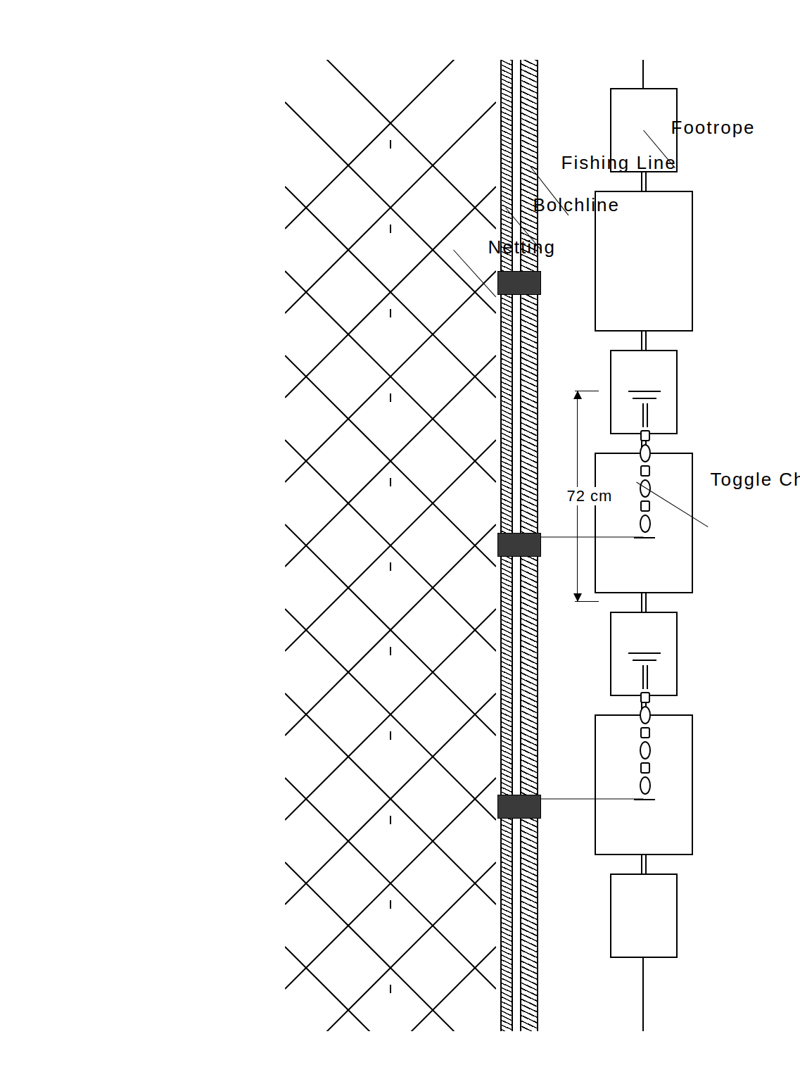72 cm
Toggle Chain
Footrope
Fishing Line
Bolchline
Netting